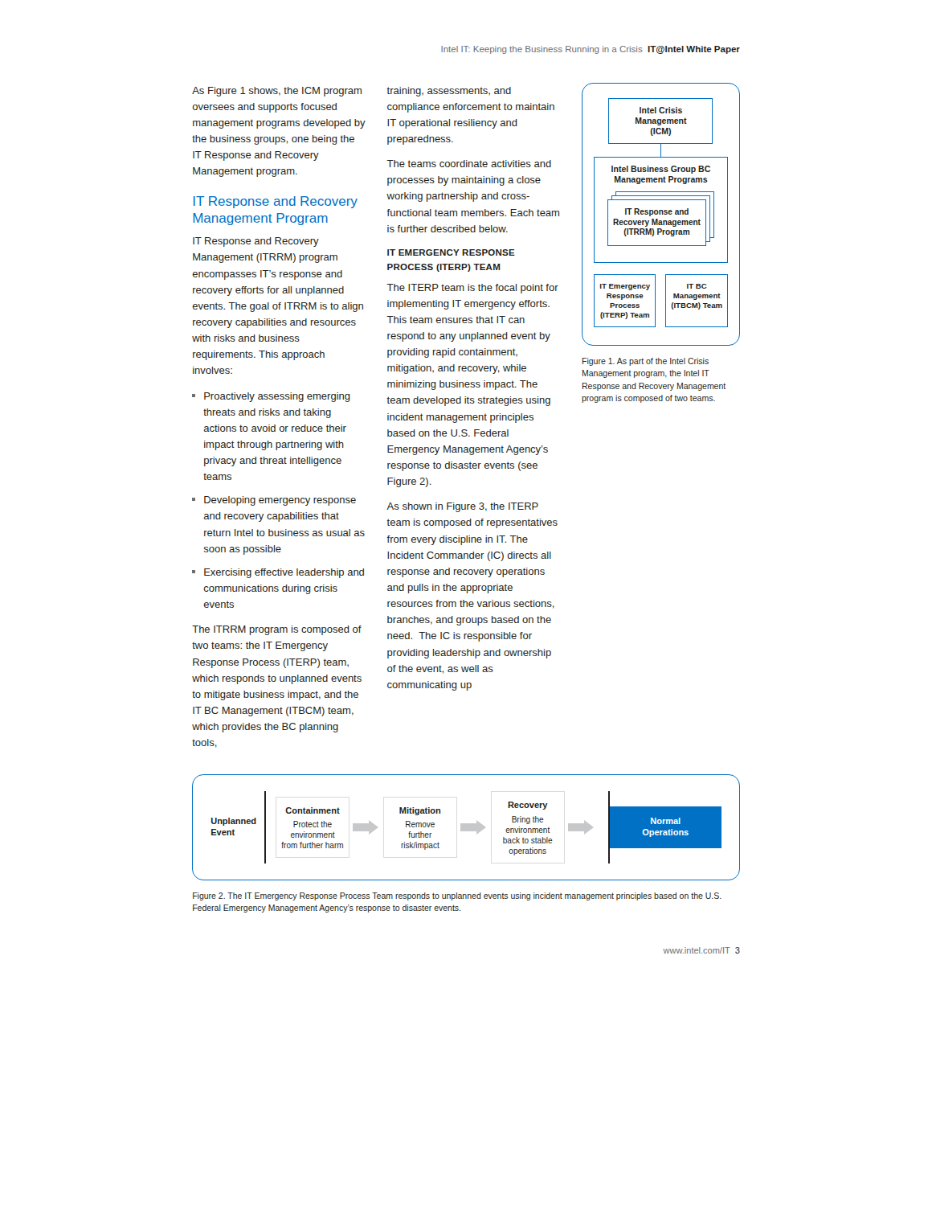Intel IT: Keeping the Business Running in a Crisis IT@Intel White Paper
As Figure 1 shows, the ICM program oversees and supports focused management programs developed by the business groups, one being the IT Response and Recovery Management program.
IT Response and Recovery
Management Program
IT Response and Recovery Management (ITRRM) program encompasses IT’s response and recovery efforts for all unplanned events. The goal of ITRRM is to align recovery capabilities and resources with risks and business requirements. This approach involves:
Proactively assessing emerging threats and risks and taking actions to avoid or reduce their impact through partnering with privacy and threat intelligence teams
Developing emergency response and recovery capabilities that return Intel to business as usual as soon as possible
Exercising effective leadership and communications during crisis events
The ITRRM program is composed of two teams: the IT Emergency Response Process (ITERP) team, which responds to unplanned events to mitigate business impact, and the IT BC Management (ITBCM) team, which provides the BC planning tools,
training, assessments, and compliance enforcement to maintain IT operational resiliency and preparedness.
The teams coordinate activities and processes by maintaining a close working partnership and cross-functional team members. Each team is further described below.
IT Emergency Response Process (ITERP) Team
The ITERP team is the focal point for implementing IT emergency efforts. This team ensures that IT can respond to any unplanned event by providing rapid containment, mitigation, and recovery, while minimizing business impact. The team developed its strategies using incident management principles based on the U.S. Federal Emergency Management Agency’s response to disaster events (see Figure 2).
As shown in Figure 3, the ITERP team is composed of representatives from every discipline in IT. The Incident Commander (IC) directs all response and recovery operations and pulls in the appropriate resources from the various sections, branches, and groups based on the need. The IC is responsible for providing leadership and ownership of the event, as well as communicating up
Intel Crisis Management
(ICM)
Intel Business Group BC
Management Programs
IT Response and
Recovery Management
(ITRRM) Program
IT Emergency
Response Process
(ITERP) Team
IT BC
Management
(ITBCM) Team
Figure 1. As part of the Intel Crisis Management program, the Intel IT Response and Recovery Management program is composed of two teams.
Unplanned
Event
Containment
Protect the environment
from further harm
Mitigation
Remove
further risk/impact
Recovery
Bring the environment
back to stable operations
Normal
Operations
Figure 2. The IT Emergency Response Process Team responds to unplanned events using incident management principles based on the U.S. Federal Emergency Management Agency’s response to disaster events.
www.intel.com/IT3